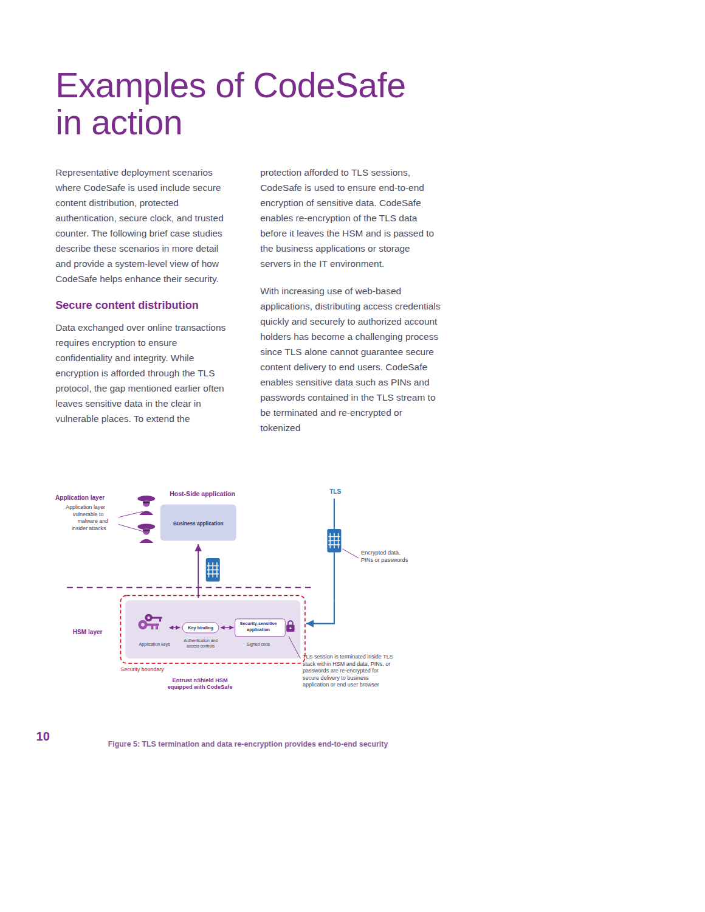Examples of CodeSafe in action
Representative deployment scenarios where CodeSafe is used include secure content distribution, protected authentication, secure clock, and trusted counter. The following brief case studies describe these scenarios in more detail and provide a system-level view of how CodeSafe helps enhance their security.
Secure content distribution
Data exchanged over online transactions requires encryption to ensure confidentiality and integrity. While encryption is afforded through the TLS protocol, the gap mentioned earlier often leaves sensitive data in the clear in vulnerable places. To extend the
protection afforded to TLS sessions, CodeSafe is used to ensure end-to-end encryption of sensitive data. CodeSafe enables re-encryption of the TLS data before it leaves the HSM and is passed to the business applications or storage servers in the IT environment.
With increasing use of web-based applications, distributing access credentials quickly and securely to authorized account holders has become a challenging process since TLS alone cannot guarantee secure content delivery to end users. CodeSafe enables sensitive data such as PINs and passwords contained in the TLS stream to be terminated and re-encrypted or tokenized
TLS Encrypted data, PINs or passwords Host-Side application Business application Application layer Application layer vulnerable to malware and insider attacks HSM layer Application keys Key binding Authentication and access controls Security-sensitive application Signed code Security boundary Entrust nShield HSM equipped with CodeSafe TLS session is terminated inside TLS stack within HSM and data, PINs, or passwords are re-encrypted for secure delivery to business application or end user browser
Figure 5: TLS termination and data re-encryption provides end-to-end security
10